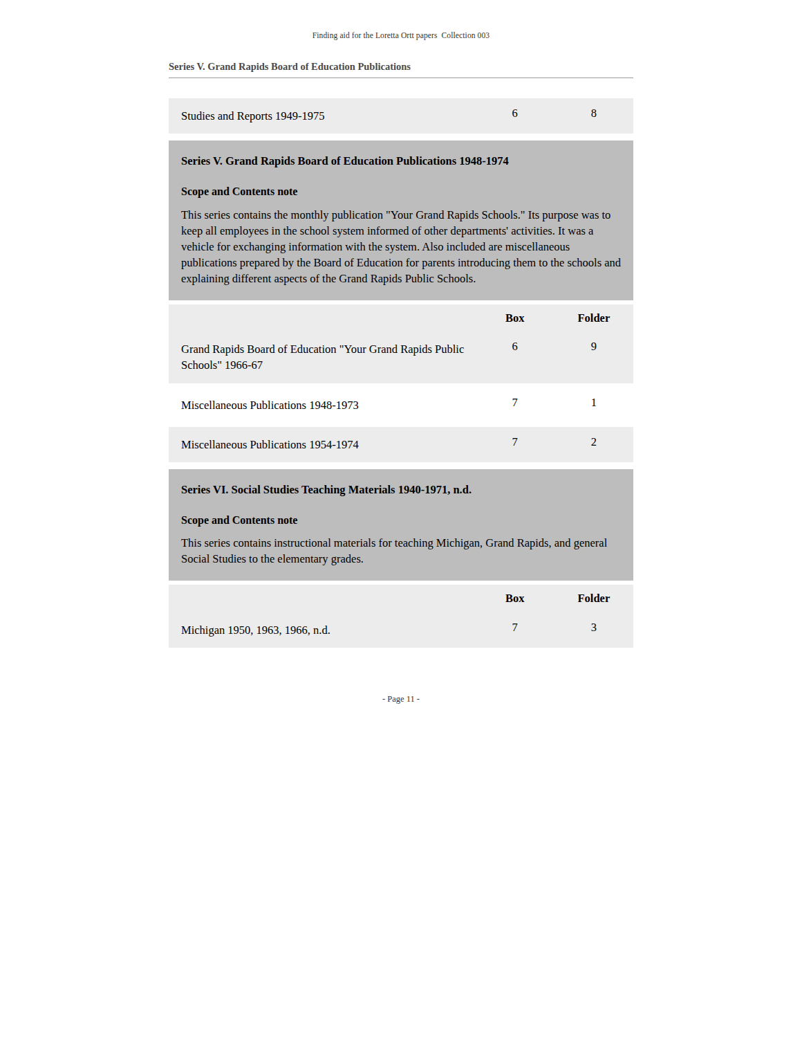Finding aid for the Loretta Ortt papers Collection 003
Series V. Grand Rapids Board of Education Publications
| Studies and Reports 1949-1975 | 6 | 8 |
| Series V. Grand Rapids Board of Education Publications 1948-1974 Scope and Contents note This series contains the monthly publication "Your Grand Rapids Schools." Its purpose was to keep all employees in the school system informed of other departments' activities. It was a vehicle for exchanging information with the system. Also included are miscellaneous publications prepared by the Board of Education for parents introducing them to the schools and explaining different aspects of the Grand Rapids Public Schools. |
| | Box | Folder |
| Grand Rapids Board of Education "Your Grand Rapids Public Schools" 1966-67 | 6 | 9 |
| Miscellaneous Publications 1948-1973 | 7 | 1 |
| Miscellaneous Publications 1954-1974 | 7 | 2 |
| Series VI. Social Studies Teaching Materials 1940-1971, n.d. Scope and Contents note This series contains instructional materials for teaching Michigan, Grand Rapids, and general Social Studies to the elementary grades. |
| | Box | Folder |
| Michigan 1950, 1963, 1966, n.d. | 7 | 3 |
- Page 11 -